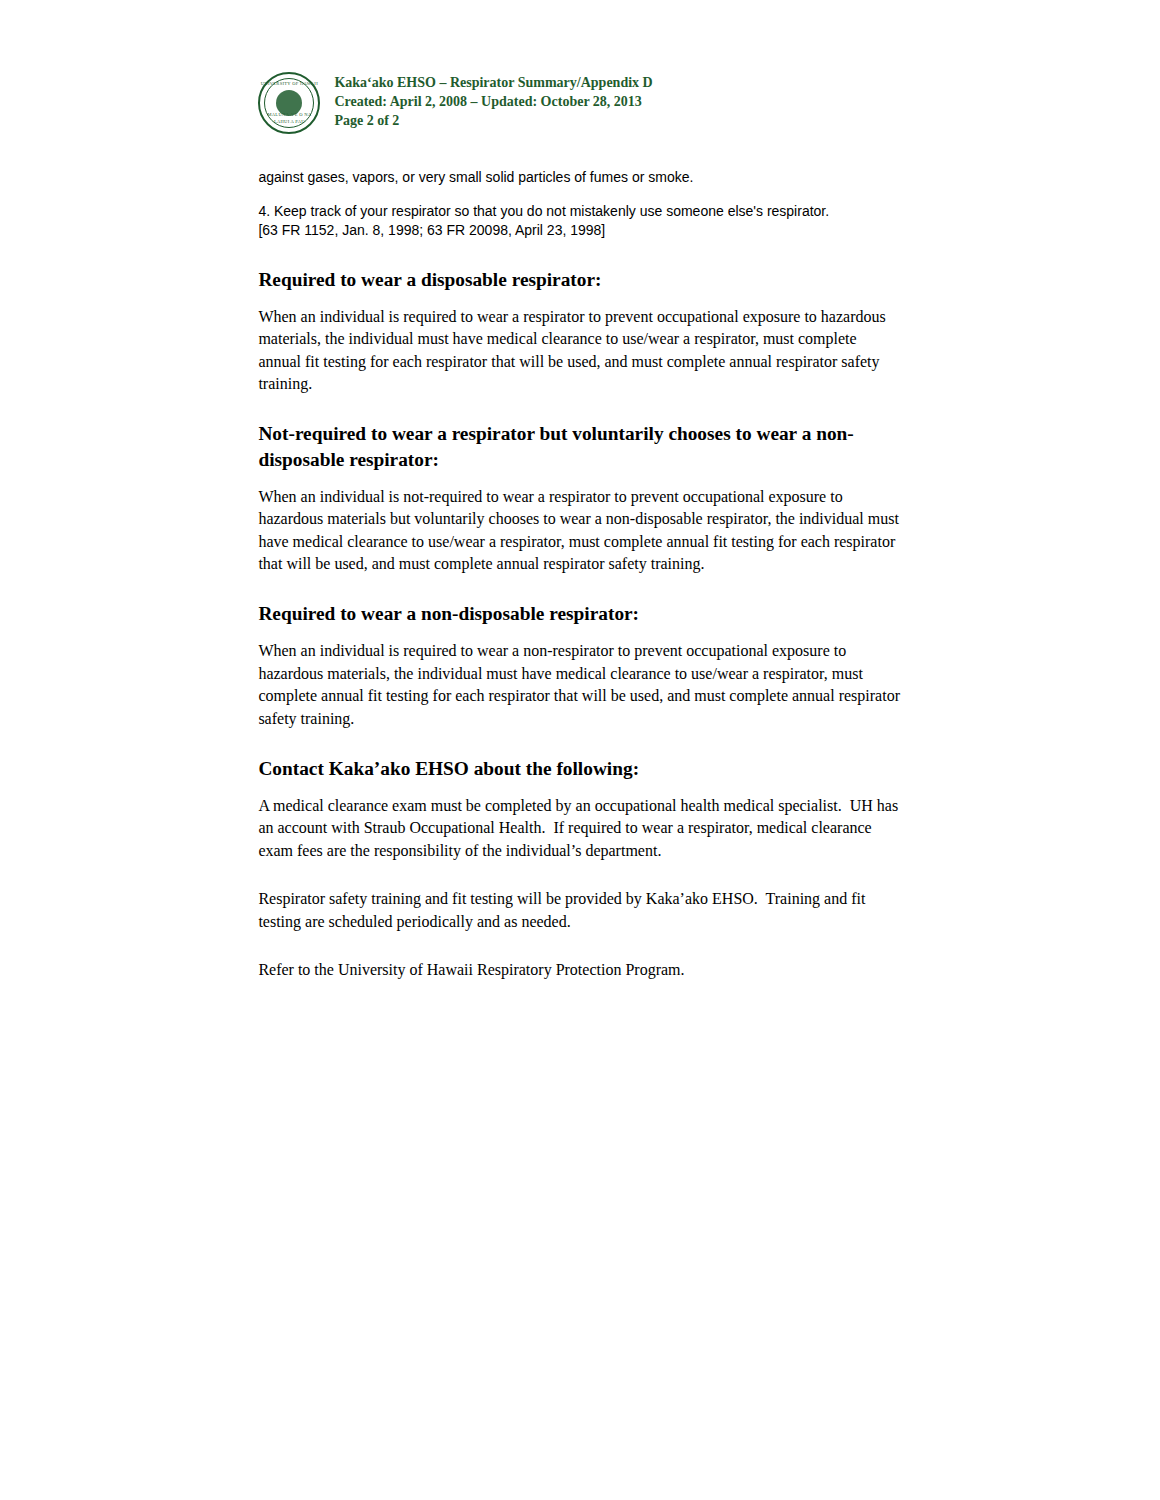University of Hawaii
Maluna A'e O Na Lahui A Pau
Kakaʻako EHSO – Respirator Summary/Appendix D
Created: April 2, 2008 – Updated: October 28, 2013
Page 2 of 2
against gases, vapors, or very small solid particles of fumes or smoke.
4. Keep track of your respirator so that you do not mistakenly use someone else's respirator.
[63 FR 1152, Jan. 8, 1998; 63 FR 20098, April 23, 1998]
Required to wear a disposable respirator:
When an individual is required to wear a respirator to prevent occupational exposure to hazardous materials, the individual must have medical clearance to use/wear a respirator, must complete annual fit testing for each respirator that will be used, and must complete annual respirator safety training.
Not-required to wear a respirator but voluntarily chooses to wear a non-disposable respirator:
When an individual is not-required to wear a respirator to prevent occupational exposure to hazardous materials but voluntarily chooses to wear a non-disposable respirator, the individual must have medical clearance to use/wear a respirator, must complete annual fit testing for each respirator that will be used, and must complete annual respirator safety training.
Required to wear a non-disposable respirator:
When an individual is required to wear a non-respirator to prevent occupational exposure to hazardous materials, the individual must have medical clearance to use/wear a respirator, must complete annual fit testing for each respirator that will be used, and must complete annual respirator safety training.
Contact Kaka’ako EHSO about the following:
A medical clearance exam must be completed by an occupational health medical specialist. UH has an account with Straub Occupational Health. If required to wear a respirator, medical clearance exam fees are the responsibility of the individual’s department.
Respirator safety training and fit testing will be provided by Kaka’ako EHSO. Training and fit testing are scheduled periodically and as needed.
Refer to the University of Hawaii Respiratory Protection Program.